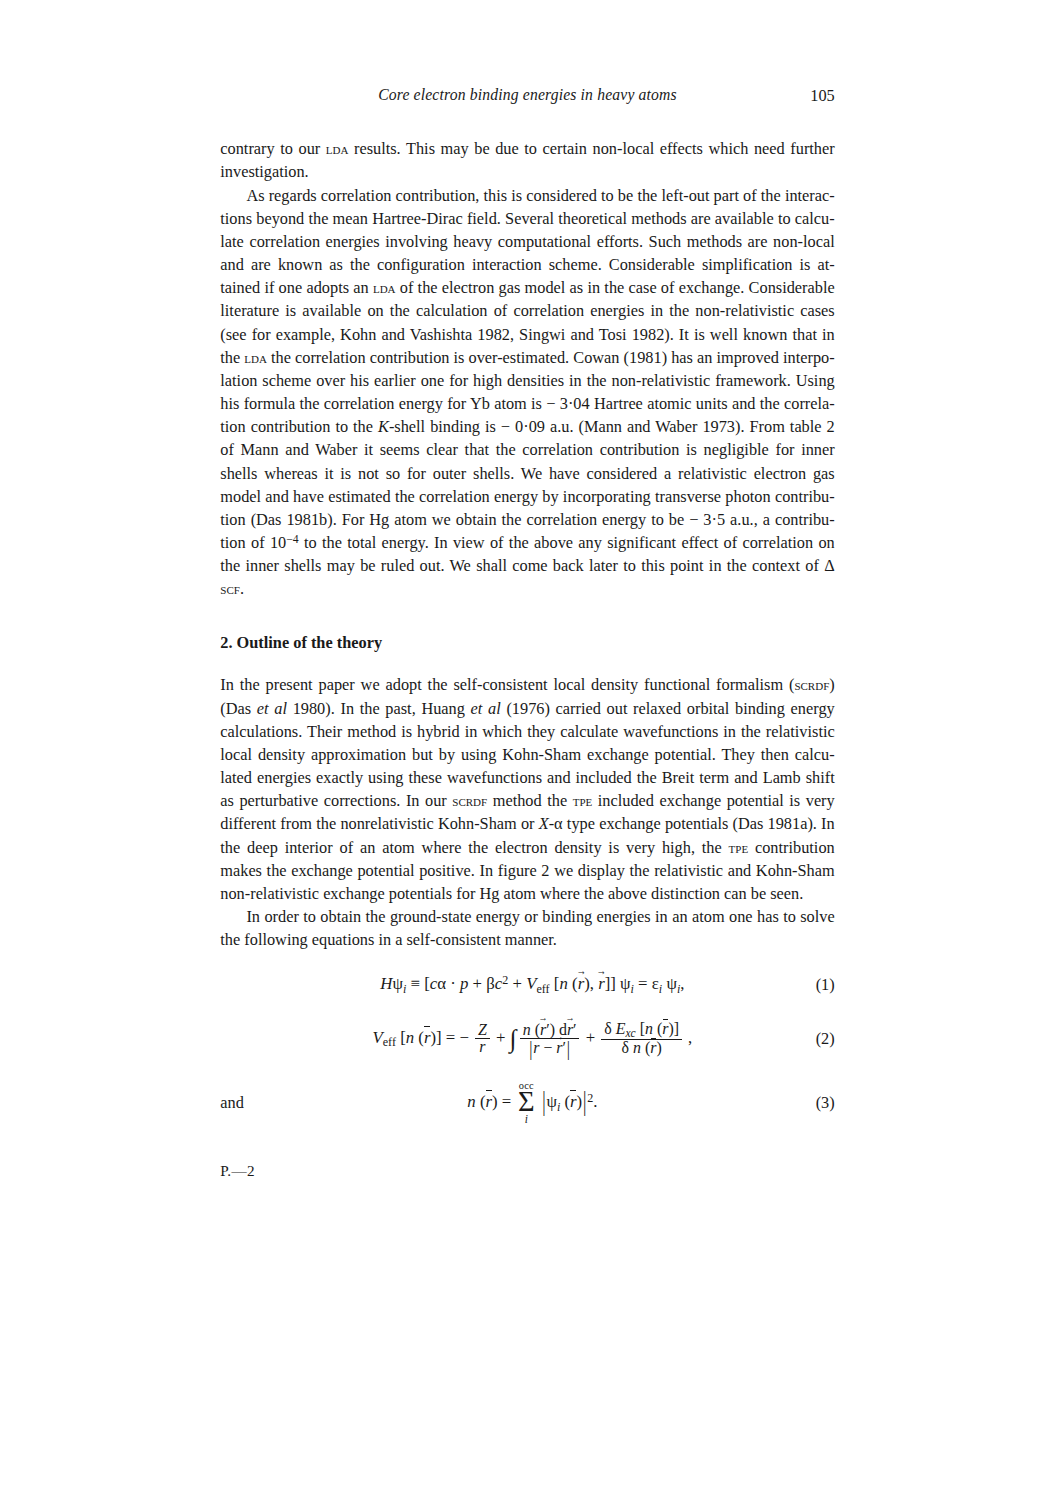Core electron binding energies in heavy atoms 105
contrary to our lda results. This may be due to certain non-local effects which need further investigation.
As regards correlation contribution, this is considered to be the left-out part of the interactions beyond the mean Hartree-Dirac field. Several theoretical methods are available to calculate correlation energies involving heavy computational efforts. Such methods are non-local and are known as the configuration interaction scheme. Considerable simplification is attained if one adopts an lda of the electron gas model as in the case of exchange. Considerable literature is available on the calculation of correlation energies in the non-relativistic cases (see for example, Kohn and Vashishta 1982, Singwi and Tosi 1982). It is well known that in the lda the correlation contribution is over-estimated. Cowan (1981) has an improved interpolation scheme over his earlier one for high densities in the non-relativistic framework. Using his formula the correlation energy for Yb atom is − 3·04 Hartree atomic units and the correlation contribution to the K-shell binding is − 0·09 a.u. (Mann and Waber 1973). From table 2 of Mann and Waber it seems clear that the correlation contribution is negligible for inner shells whereas it is not so for outer shells. We have considered a relativistic electron gas model and have estimated the correlation energy by incorporating transverse photon contribution (Das 1981b). For Hg atom we obtain the correlation energy to be − 3·5 a.u., a contribution of 10−4 to the total energy. In view of the above any significant effect of correlation on the inner shells may be ruled out. We shall come back later to this point in the context of Δ scf.
2. Outline of the theory
In the present paper we adopt the self-consistent local density functional formalism (scrdf) (Das et al 1980). In the past, Huang et al (1976) carried out relaxed orbital binding energy calculations. Their method is hybrid in which they calculate wavefunctions in the relativistic local density approximation but by using Kohn-Sham exchange potential. They then calculated energies exactly using these wavefunctions and included the Breit term and Lamb shift as perturbative corrections. In our scrdf method the tpe included exchange potential is very different from the nonrelativistic Kohn-Sham or X-α type exchange potentials (Das 1981a). In the deep interior of an atom where the electron density is very high, the tpe contribution makes the exchange potential positive. In figure 2 we display the relativistic and Kohn-Sham non-relativistic exchange potentials for Hg atom where the above distinction can be seen.
In order to obtain the ground-state energy or binding energies in an atom one has to solve the following equations in a self-consistent manner.
Hψi ≡ [cα · p + βc2 + Veff [n (r), r]] ψi = εi ψi, (1)
Veff [n (r)] = − Zr + ∫n (r′) dr′|r − r′| + δ Exc [n (r)] δ n (r) , (2)
and n (r) = occ Σi |ψi (r)|2. (3)
P.—2